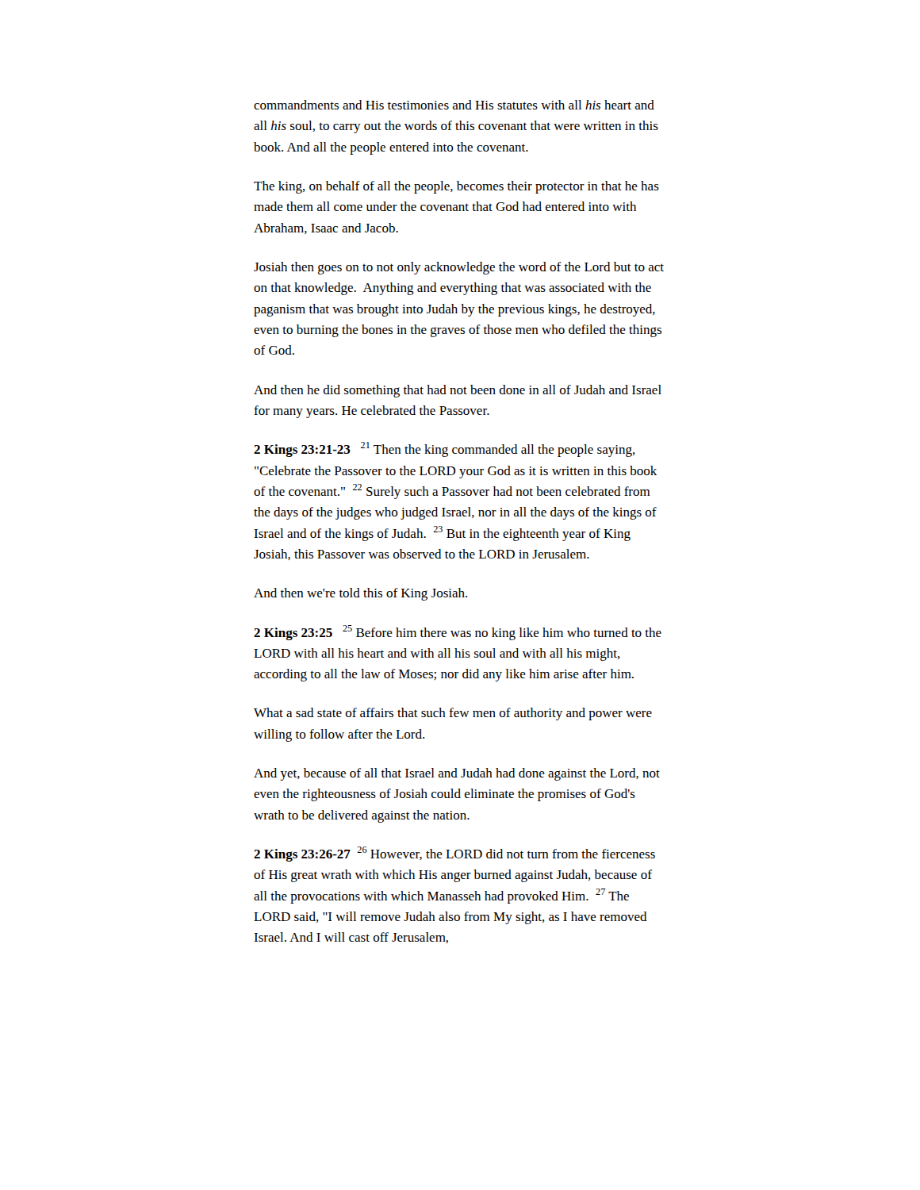commandments and His testimonies and His statutes with all his heart and all his soul, to carry out the words of this covenant that were written in this book. And all the people entered into the covenant.
The king, on behalf of all the people, becomes their protector in that he has made them all come under the covenant that God had entered into with Abraham, Isaac and Jacob.
Josiah then goes on to not only acknowledge the word of the Lord but to act on that knowledge. Anything and everything that was associated with the paganism that was brought into Judah by the previous kings, he destroyed, even to burning the bones in the graves of those men who defiled the things of God.
And then he did something that had not been done in all of Judah and Israel for many years. He celebrated the Passover.
2 Kings 23:21-23 21 Then the king commanded all the people saying, "Celebrate the Passover to the LORD your God as it is written in this book of the covenant." 22 Surely such a Passover had not been celebrated from the days of the judges who judged Israel, nor in all the days of the kings of Israel and of the kings of Judah. 23 But in the eighteenth year of King Josiah, this Passover was observed to the LORD in Jerusalem.
And then we're told this of King Josiah.
2 Kings 23:25 25 Before him there was no king like him who turned to the LORD with all his heart and with all his soul and with all his might, according to all the law of Moses; nor did any like him arise after him.
What a sad state of affairs that such few men of authority and power were willing to follow after the Lord.
And yet, because of all that Israel and Judah had done against the Lord, not even the righteousness of Josiah could eliminate the promises of God's wrath to be delivered against the nation.
2 Kings 23:26-27 26 However, the LORD did not turn from the fierceness of His great wrath with which His anger burned against Judah, because of all the provocations with which Manasseh had provoked Him. 27 The LORD said, "I will remove Judah also from My sight, as I have removed Israel. And I will cast off Jerusalem,